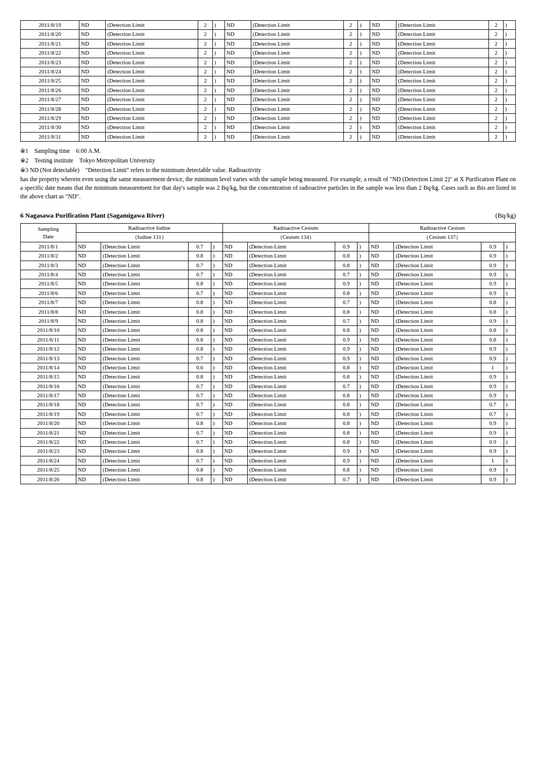| 2011/8/19 | ND | (Detection Limit | 2 | ) | ND | (Detection Limit | 2 | ) | ND | (Detection Limit | 2 | ) |
| 2011/8/20 | ND | (Detection Limit | 2 | ) | ND | (Detection Limit | 2 | ) | ND | (Detection Limit | 2 | ) |
| 2011/8/21 | ND | (Detection Limit | 2 | ) | ND | (Detection Limit | 2 | ) | ND | (Detection Limit | 2 | ) |
| 2011/8/22 | ND | (Detection Limit | 2 | ) | ND | (Detection Limit | 2 | ) | ND | (Detection Limit | 2 | ) |
| 2011/8/23 | ND | (Detection Limit | 2 | ) | ND | (Detection Limit | 2 | ) | ND | (Detection Limit | 2 | ) |
| 2011/8/24 | ND | (Detection Limit | 2 | ) | ND | (Detection Limit | 2 | ) | ND | (Detection Limit | 2 | ) |
| 2011/8/25 | ND | (Detection Limit | 2 | ) | ND | (Detection Limit | 2 | ) | ND | (Detection Limit | 2 | ) |
| 2011/8/26 | ND | (Detection Limit | 2 | ) | ND | (Detection Limit | 2 | ) | ND | (Detection Limit | 2 | ) |
| 2011/8/27 | ND | (Detection Limit | 2 | ) | ND | (Detection Limit | 2 | ) | ND | (Detection Limit | 2 | ) |
| 2011/8/28 | ND | (Detection Limit | 2 | ) | ND | (Detection Limit | 2 | ) | ND | (Detection Limit | 2 | ) |
| 2011/8/29 | ND | (Detection Limit | 2 | ) | ND | (Detection Limit | 2 | ) | ND | (Detection Limit | 2 | ) |
| 2011/8/30 | ND | (Detection Limit | 2 | ) | ND | (Detection Limit | 2 | ) | ND | (Detection Limit | 2 | ) |
| 2011/8/31 | ND | (Detection Limit | 2 | ) | ND | (Detection Limit | 2 | ) | ND | (Detection Limit | 2 | ) |
※1　Sampling time　6:00 A.M.
※2　Testing institute　Tokyo Metropolitan University
※3 ND (Not detectable)　"Detection Limit" refers to the minimum detectable value. Radioactivity
has the property wherein even using the same measurement device, the minimum level varies with the sample being measured. For example, a result of "ND (Detection Limit 2)" at X Purification Plant on a specific date means that the minimum measurement for that day's sample was 2 Bq/kg, but the concentration of radioactive particles in the sample was less than 2 Bq/kg. Cases such as this are listed in the above chart as "ND".
6 Nagasawa Purification Plant (Sagamigawa River) (Bq/kg)
| Sampling Date | Radioactive Iodine | Radioactive Cesium | Radioactive Cesium |
| --- | --- | --- | --- |
| （Iodine 131） | （Cesium 134） | （Cesium 137） |
| 2011/8/1 | ND | (Detection Limit | 0.7 | ) | ND | (Detection Limit | 0.9 | ) | ND | (Detection Limit | 0.9 | ) |
| 2011/8/2 | ND | (Detection Limit | 0.8 | ) | ND | (Detection Limit | 0.8 | ) | ND | (Detection Limit | 0.9 | ) |
| 2011/8/3 | ND | (Detection Limit | 0.7 | ) | ND | (Detection Limit | 0.8 | ) | ND | (Detection Limit | 0.9 | ) |
| 2011/8/4 | ND | (Detection Limit | 0.7 | ) | ND | (Detection Limit | 0.7 | ) | ND | (Detection Limit | 0.9 | ) |
| 2011/8/5 | ND | (Detection Limit | 0.8 | ) | ND | (Detection Limit | 0.9 | ) | ND | (Detection Limit | 0.9 | ) |
| 2011/8/6 | ND | (Detection Limit | 0.7 | ) | ND | (Detection Limit | 0.8 | ) | ND | (Detection Limit | 0.9 | ) |
| 2011/8/7 | ND | (Detection Limit | 0.8 | ) | ND | (Detection Limit | 0.7 | ) | ND | (Detection Limit | 0.8 | ) |
| 2011/8/8 | ND | (Detection Limit | 0.8 | ) | ND | (Detection Limit | 0.8 | ) | ND | (Detection Limit | 0.8 | ) |
| 2011/8/9 | ND | (Detection Limit | 0.8 | ) | ND | (Detection Limit | 0.7 | ) | ND | (Detection Limit | 0.9 | ) |
| 2011/8/10 | ND | (Detection Limit | 0.8 | ) | ND | (Detection Limit | 0.8 | ) | ND | (Detection Limit | 0.8 | ) |
| 2011/8/11 | ND | (Detection Limit | 0.8 | ) | ND | (Detection Limit | 0.9 | ) | ND | (Detection Limit | 0.8 | ) |
| 2011/8/12 | ND | (Detection Limit | 0.8 | ) | ND | (Detection Limit | 0.9 | ) | ND | (Detection Limit | 0.9 | ) |
| 2011/8/13 | ND | (Detection Limit | 0.7 | ) | ND | (Detection Limit | 0.9 | ) | ND | (Detection Limit | 0.9 | ) |
| 2011/8/14 | ND | (Detection Limit | 0.6 | ) | ND | (Detection Limit | 0.8 | ) | ND | (Detection Limit | 1 | ) |
| 2011/8/15 | ND | (Detection Limit | 0.8 | ) | ND | (Detection Limit | 0.8 | ) | ND | (Detection Limit | 0.9 | ) |
| 2011/8/16 | ND | (Detection Limit | 0.7 | ) | ND | (Detection Limit | 0.7 | ) | ND | (Detection Limit | 0.9 | ) |
| 2011/8/17 | ND | (Detection Limit | 0.7 | ) | ND | (Detection Limit | 0.8 | ) | ND | (Detection Limit | 0.9 | ) |
| 2011/8/18 | ND | (Detection Limit | 0.7 | ) | ND | (Detection Limit | 0.8 | ) | ND | (Detection Limit | 0.7 | ) |
| 2011/8/19 | ND | (Detection Limit | 0.7 | ) | ND | (Detection Limit | 0.8 | ) | ND | (Detection Limit | 0.7 | ) |
| 2011/8/20 | ND | (Detection Limit | 0.8 | ) | ND | (Detection Limit | 0.8 | ) | ND | (Detection Limit | 0.9 | ) |
| 2011/8/21 | ND | (Detection Limit | 0.7 | ) | ND | (Detection Limit | 0.8 | ) | ND | (Detection Limit | 0.9 | ) |
| 2011/8/22 | ND | (Detection Limit | 0.7 | ) | ND | (Detection Limit | 0.8 | ) | ND | (Detection Limit | 0.9 | ) |
| 2011/8/23 | ND | (Detection Limit | 0.8 | ) | ND | (Detection Limit | 0.9 | ) | ND | (Detection Limit | 0.9 | ) |
| 2011/8/24 | ND | (Detection Limit | 0.7 | ) | ND | (Detection Limit | 0.9 | ) | ND | (Detection Limit | 1 | ) |
| 2011/8/25 | ND | (Detection Limit | 0.8 | ) | ND | (Detection Limit | 0.8 | ) | ND | (Detection Limit | 0.9 | ) |
| 2011/8/26 | ND | (Detection Limit | 0.8 | ) | ND | (Detection Limit | 0.7 | ) | ND | (Detection Limit | 0.9 | ) |